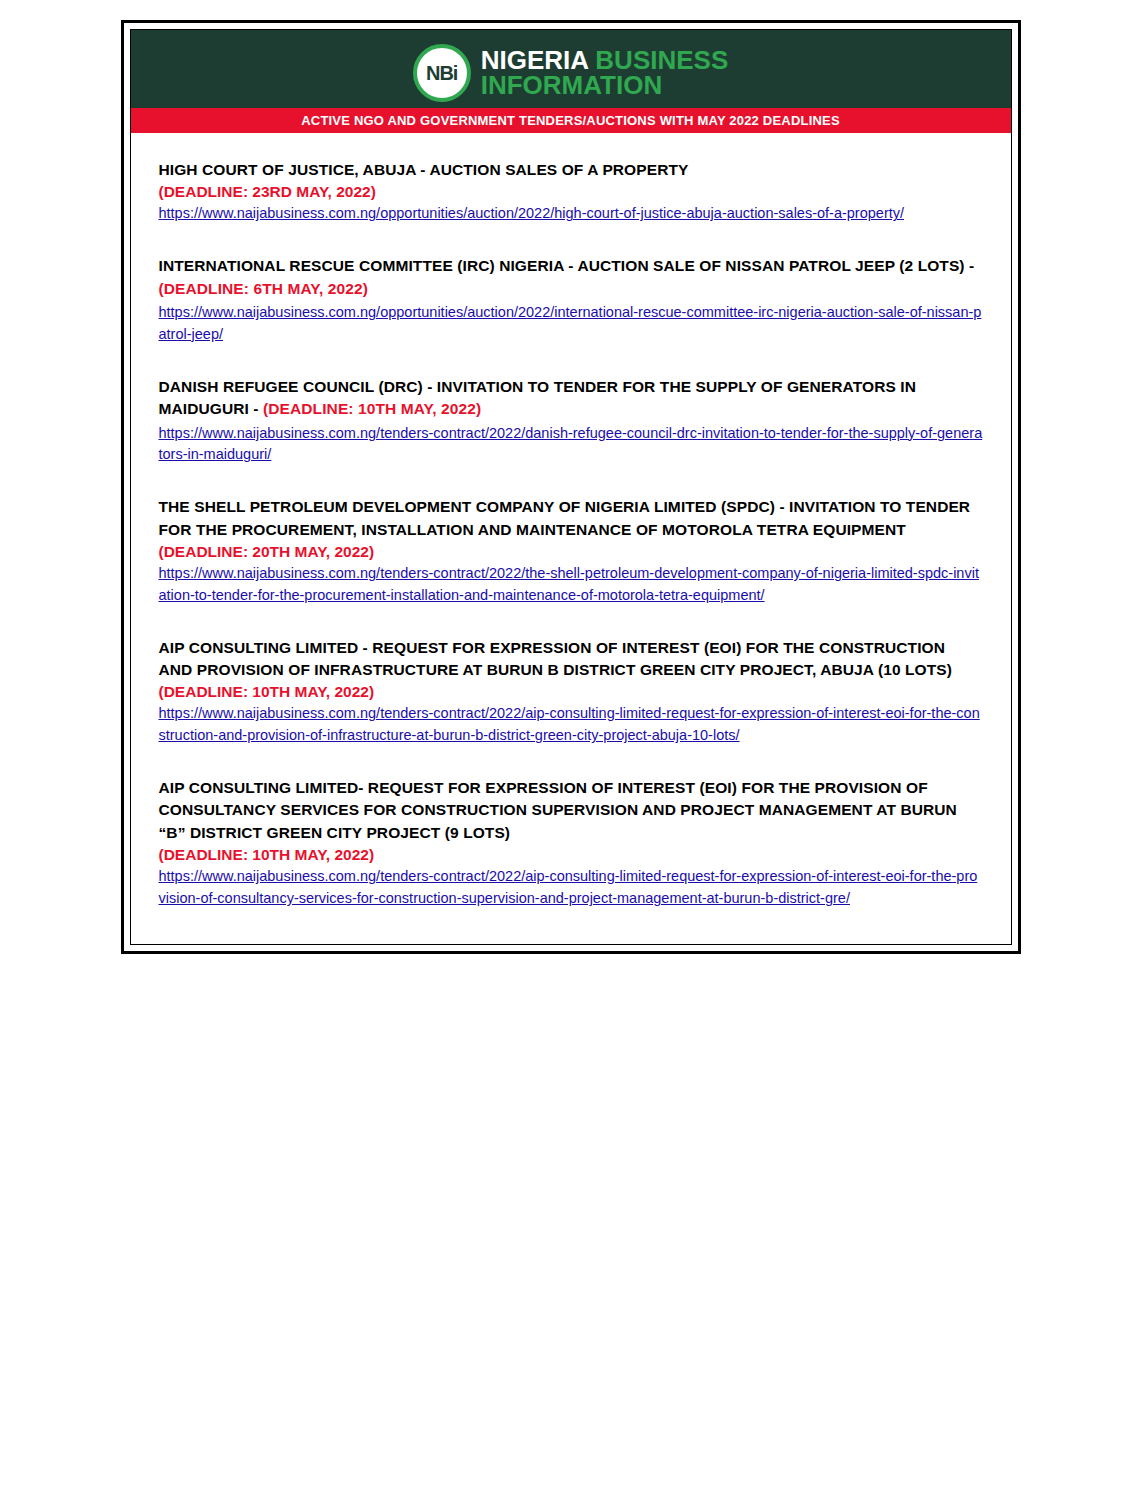NBi NIGERIA BUSINESS INFORMATION
Active NGO and Government Tenders/Auctions with May 2022 Deadlines
High Court of Justice, Abuja - Auction Sales of a Property
(Deadline: 23rd May, 2022)
https://www.naijabusiness.com.ng/opportunities/auction/2022/high-court-of-justice-abuja-auction-sales-of-a-property/
International Rescue Committee (IRC) Nigeria - Auction Sale of Nissan Patrol Jeep (2 Lots) - (Deadline: 6th May, 2022)
https://www.naijabusiness.com.ng/opportunities/auction/2022/international-rescue-committee-irc-nigeria-auction-sale-of-nissan-patrol-jeep/
Danish Refugee Council (DRC) - Invitation to Tender for the Supply of Generators in Maiduguri - (Deadline: 10th May, 2022)
https://www.naijabusiness.com.ng/tenders-contract/2022/danish-refugee-council-drc-invitation-to-tender-for-the-supply-of-generators-in-maiduguri/
The Shell Petroleum Development Company of Nigeria Limited (SPDC) - Invitation to Tender for the Procurement, Installation and Maintenance of Motorola Tetra Equipment
(Deadline: 20th May, 2022)
https://www.naijabusiness.com.ng/tenders-contract/2022/the-shell-petroleum-development-company-of-nigeria-limited-spdc-invitation-to-tender-for-the-procurement-installation-and-maintenance-of-motorola-tetra-equipment/
AIP Consulting Limited - Request for Expression of Interest (EOI) for the Construction and Provision of Infrastructure at Burun B District Green City Project, Abuja (10 Lots)
(Deadline: 10th May, 2022)
https://www.naijabusiness.com.ng/tenders-contract/2022/aip-consulting-limited-request-for-expression-of-interest-eoi-for-the-construction-and-provision-of-infrastructure-at-burun-b-district-green-city-project-abuja-10-lots/
AIP Consulting Limited- Request for Expression of Interest (EOI) for the Provision of Consultancy Services for Construction Supervision and Project Management at Burun “B” District Green City Project (9 Lots)
(Deadline: 10th May, 2022)
https://www.naijabusiness.com.ng/tenders-contract/2022/aip-consulting-limited-request-for-expression-of-interest-eoi-for-the-provision-of-consultancy-services-for-construction-supervision-and-project-management-at-burun-b-district-gre/